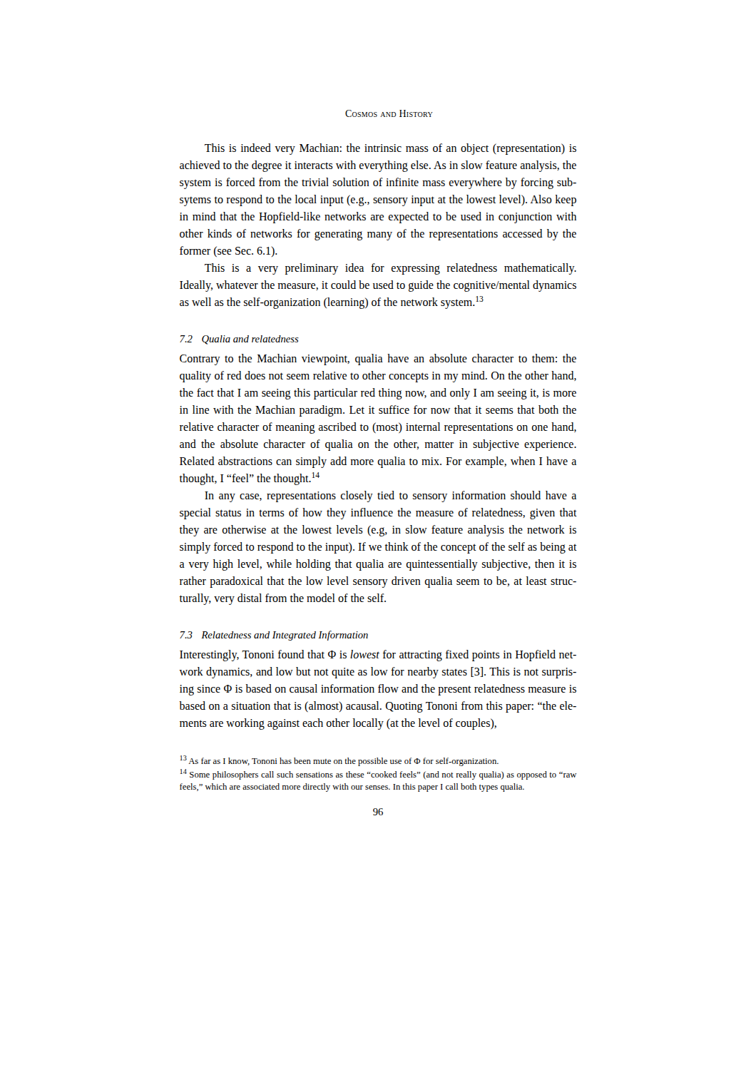Cosmos and History
This is indeed very Machian: the intrinsic mass of an object (representation) is achieved to the degree it interacts with everything else. As in slow feature analysis, the system is forced from the trivial solution of infinite mass everywhere by forcing subsytems to respond to the local input (e.g., sensory input at the lowest level). Also keep in mind that the Hopfield-like networks are expected to be used in conjunction with other kinds of networks for generating many of the representations accessed by the former (see Sec. 6.1).
This is a very preliminary idea for expressing relatedness mathematically. Ideally, whatever the measure, it could be used to guide the cognitive/mental dynamics as well as the self-organization (learning) of the network system.13
7.2 Qualia and relatedness
Contrary to the Machian viewpoint, qualia have an absolute character to them: the quality of red does not seem relative to other concepts in my mind. On the other hand, the fact that I am seeing this particular red thing now, and only I am seeing it, is more in line with the Machian paradigm. Let it suffice for now that it seems that both the relative character of meaning ascribed to (most) internal representations on one hand, and the absolute character of qualia on the other, matter in subjective experience. Related abstractions can simply add more qualia to mix. For example, when I have a thought, I “feel” the thought.14
In any case, representations closely tied to sensory information should have a special status in terms of how they influence the measure of relatedness, given that they are otherwise at the lowest levels (e.g, in slow feature analysis the network is simply forced to respond to the input). If we think of the concept of the self as being at a very high level, while holding that qualia are quintessentially subjective, then it is rather paradoxical that the low level sensory driven qualia seem to be, at least structurally, very distal from the model of the self.
7.3 Relatedness and Integrated Information
Interestingly, Tononi found that Φ is lowest for attracting fixed points in Hopfield network dynamics, and low but not quite as low for nearby states [3]. This is not surprising since Φ is based on causal information flow and the present relatedness measure is based on a situation that is (almost) acausal. Quoting Tononi from this paper: “the elements are working against each other locally (at the level of couples),
13 As far as I know, Tononi has been mute on the possible use of Φ for self-organization.
14 Some philosophers call such sensations as these “cooked feels” (and not really qualia) as opposed to “raw feels,” which are associated more directly with our senses. In this paper I call both types qualia.
96